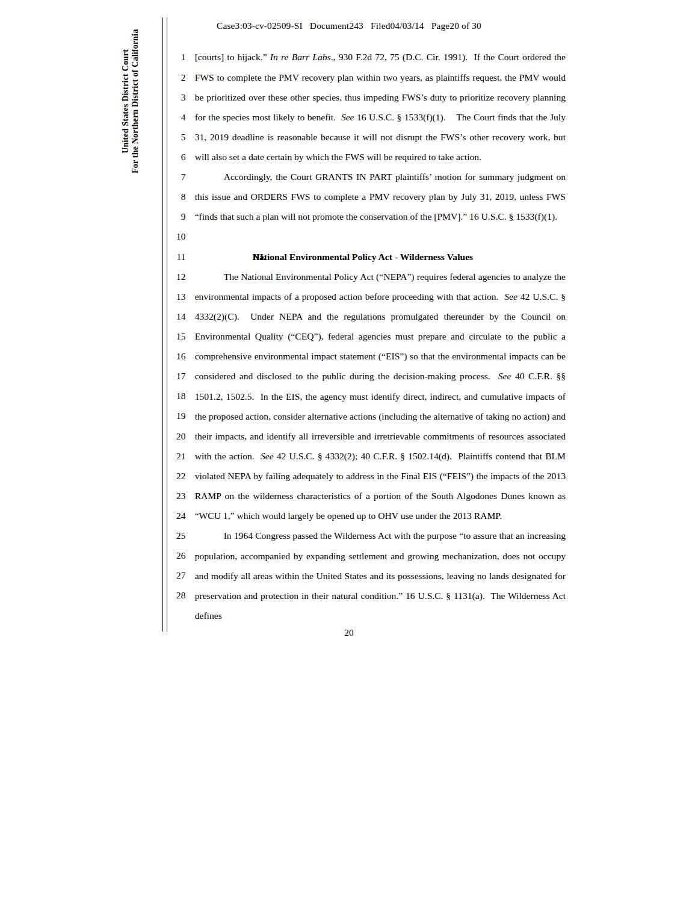Case3:03-cv-02509-SI Document243 Filed04/03/14 Page20 of 30
United States District Court For the Northern District of California
1
2
3
4
5
6
7
8
9
10
11
12
13
14
15
16
17
18
19
20
21
22
23
24
25
26
27
28
[courts] to hijack.” In re Barr Labs., 930 F.2d 72, 75 (D.C. Cir. 1991). If the Court ordered the FWS to complete the PMV recovery plan within two years, as plaintiffs request, the PMV would be prioritized over these other species, thus impeding FWS’s duty to prioritize recovery planning for the species most likely to benefit. See 16 U.S.C. § 1533(f)(1). The Court finds that the July 31, 2019 deadline is reasonable because it will not disrupt the FWS’s other recovery work, but will also set a date certain by which the FWS will be required to take action.
Accordingly, the Court GRANTS IN PART plaintiffs’ motion for summary judgment on this issue and ORDERS FWS to complete a PMV recovery plan by July 31, 2019, unless FWS “finds that such a plan will not promote the conservation of the [PMV].” 16 U.S.C. § 1533(f)(1).
III. National Environmental Policy Act - Wilderness Values
The National Environmental Policy Act (“NEPA”) requires federal agencies to analyze the environmental impacts of a proposed action before proceeding with that action. See 42 U.S.C. § 4332(2)(C). Under NEPA and the regulations promulgated thereunder by the Council on Environmental Quality (“CEQ”), federal agencies must prepare and circulate to the public a comprehensive environmental impact statement (“EIS”) so that the environmental impacts can be considered and disclosed to the public during the decision-making process. See 40 C.F.R. §§ 1501.2, 1502.5. In the EIS, the agency must identify direct, indirect, and cumulative impacts of the proposed action, consider alternative actions (including the alternative of taking no action) and their impacts, and identify all irreversible and irretrievable commitments of resources associated with the action. See 42 U.S.C. § 4332(2); 40 C.F.R. § 1502.14(d). Plaintiffs contend that BLM violated NEPA by failing adequately to address in the Final EIS (“FEIS”) the impacts of the 2013 RAMP on the wilderness characteristics of a portion of the South Algodones Dunes known as “WCU 1,” which would largely be opened up to OHV use under the 2013 RAMP.
In 1964 Congress passed the Wilderness Act with the purpose “to assure that an increasing population, accompanied by expanding settlement and growing mechanization, does not occupy and modify all areas within the United States and its possessions, leaving no lands designated for preservation and protection in their natural condition.” 16 U.S.C. § 1131(a). The Wilderness Act defines
20